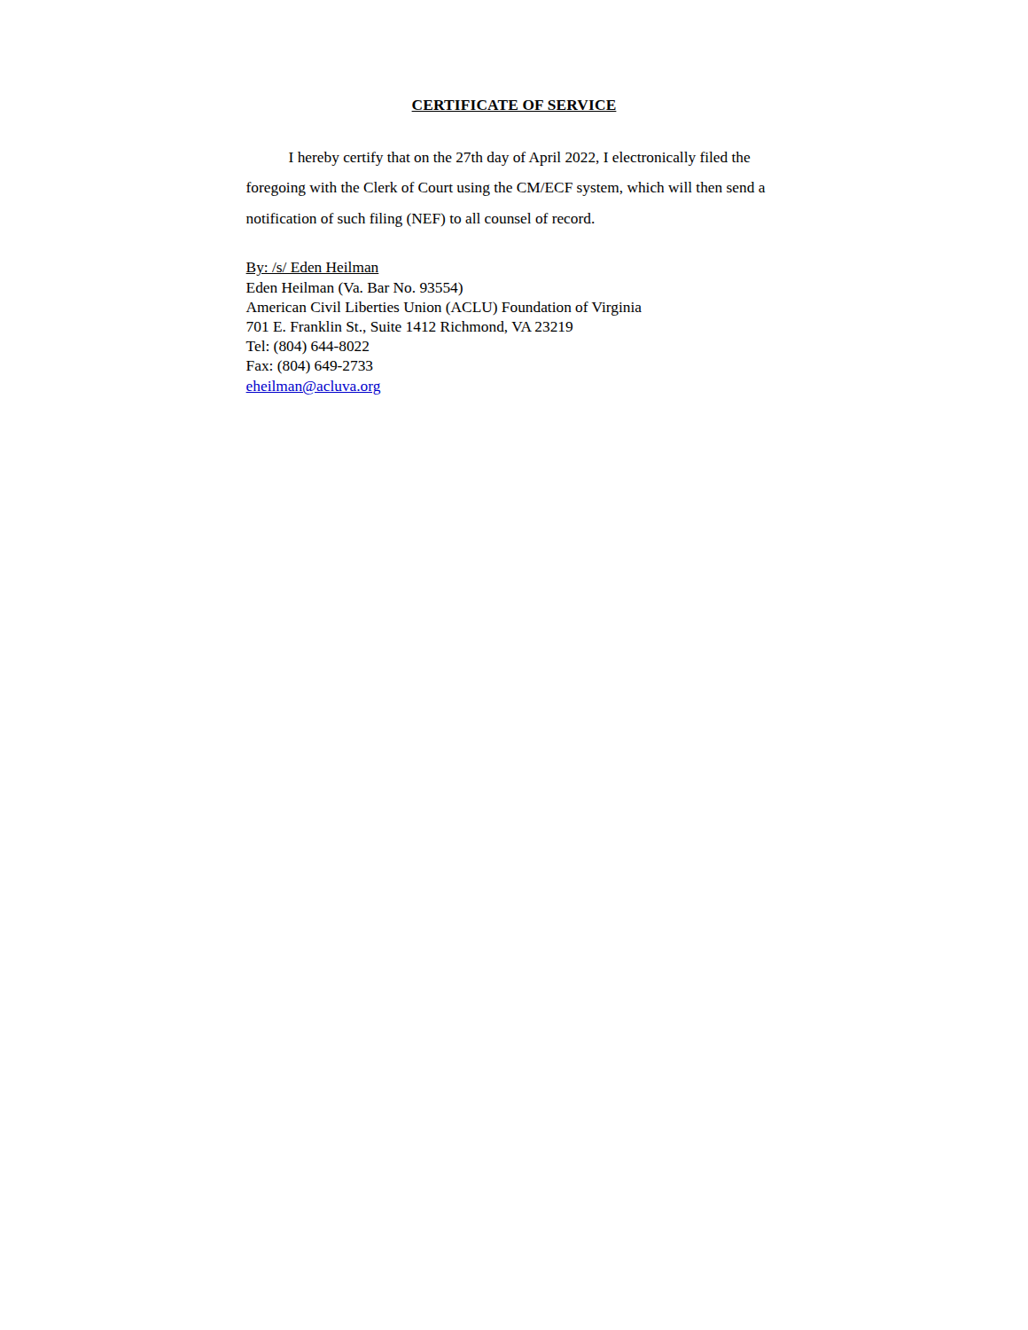CERTIFICATE OF SERVICE
I hereby certify that on the 27th day of April 2022, I electronically filed the foregoing with the Clerk of Court using the CM/ECF system, which will then send a notification of such filing (NEF) to all counsel of record.
By: /s/ Eden Heilman
Eden Heilman (Va. Bar No. 93554)
American Civil Liberties Union (ACLU) Foundation of Virginia
701 E. Franklin St., Suite 1412 Richmond, VA 23219
Tel: (804) 644-8022
Fax: (804) 649-2733
eheilman@acluva.org